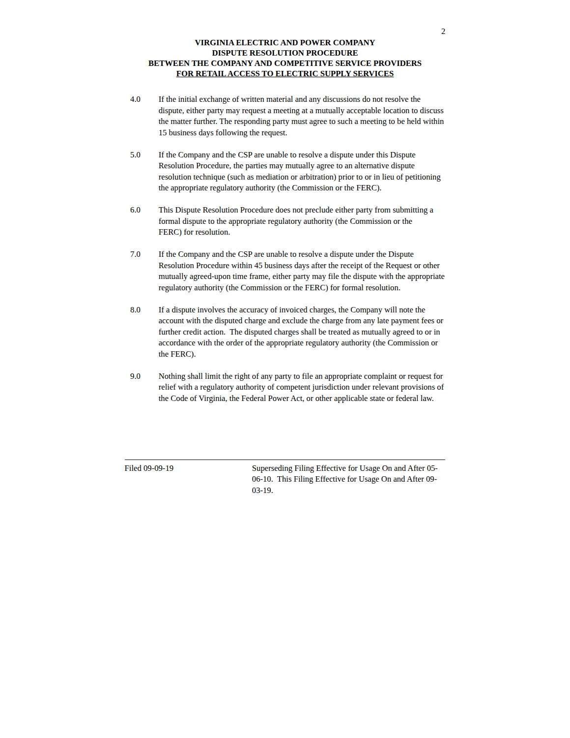2
VIRGINIA ELECTRIC AND POWER COMPANY DISPUTE RESOLUTION PROCEDURE BETWEEN THE COMPANY AND COMPETITIVE SERVICE PROVIDERS FOR RETAIL ACCESS TO ELECTRIC SUPPLY SERVICES
4.0 If the initial exchange of written material and any discussions do not resolve the dispute, either party may request a meeting at a mutually acceptable location to discuss the matter further. The responding party must agree to such a meeting to be held within 15 business days following the request.
5.0 If the Company and the CSP are unable to resolve a dispute under this Dispute Resolution Procedure, the parties may mutually agree to an alternative dispute resolution technique (such as mediation or arbitration) prior to or in lieu of petitioning the appropriate regulatory authority (the Commission or the FERC).
6.0 This Dispute Resolution Procedure does not preclude either party from submitting a formal dispute to the appropriate regulatory authority (the Commission or the FERC) for resolution.
7.0 If the Company and the CSP are unable to resolve a dispute under the Dispute Resolution Procedure within 45 business days after the receipt of the Request or other mutually agreed-upon time frame, either party may file the dispute with the appropriate regulatory authority (the Commission or the FERC) for formal resolution.
8.0 If a dispute involves the accuracy of invoiced charges, the Company will note the account with the disputed charge and exclude the charge from any late payment fees or further credit action. The disputed charges shall be treated as mutually agreed to or in accordance with the order of the appropriate regulatory authority (the Commission or the FERC).
9.0 Nothing shall limit the right of any party to file an appropriate complaint or request for relief with a regulatory authority of competent jurisdiction under relevant provisions of the Code of Virginia, the Federal Power Act, or other applicable state or federal law.
Filed 09-09-19
Superseding Filing Effective for Usage On and After 05-06-10. This Filing Effective for Usage On and After 09-03-19.